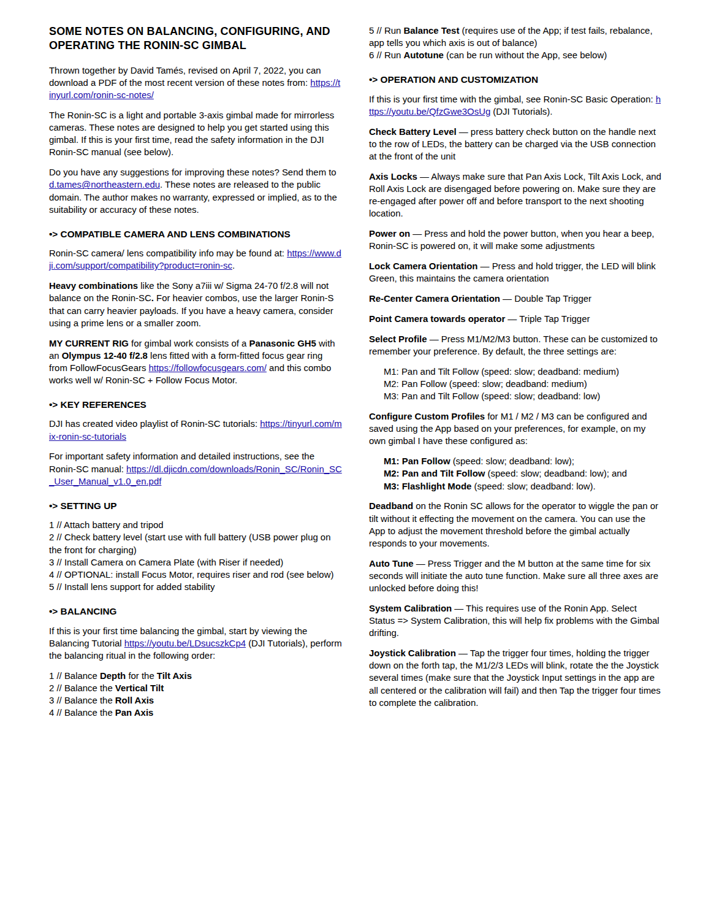Some notes on balancing, configuring, and operating the Ronin-SC gimbal
Thrown together by David Tamés, revised on April 7, 2022, you can download a PDF of the most recent version of these notes from: https://tinyurl.com/ronin-sc-notes/
The Ronin-SC is a light and portable 3-axis gimbal made for mirrorless cameras. These notes are designed to help you get started using this gimbal. If this is your first time, read the safety information in the DJI Ronin-SC manual (see below).
Do you have any suggestions for improving these notes? Send them to d.tames@northeastern.edu. These notes are released to the public domain. The author makes no warranty, expressed or implied, as to the suitability or accuracy of these notes.
•> Compatible camera and lens combinations
Ronin-SC camera/ lens compatibility info may be found at: https://www.dji.com/support/compatibility?product=ronin-sc.
Heavy combinations like the Sony a7iii w/ Sigma 24-70 f/2.8 will not balance on the Ronin-SC. For heavier combos, use the larger Ronin-S that can carry heavier payloads. If you have a heavy camera, consider using a prime lens or a smaller zoom.
MY CURRENT RIG for gimbal work consists of a Panasonic GH5 with an Olympus 12-40 f/2.8 lens fitted with a form-fitted focus gear ring from FollowFocusGears https://followfocusgears.com/ and this combo works well w/ Ronin-SC + Follow Focus Motor.
•> Key references
DJI has created video playlist of Ronin-SC tutorials: https://tinyurl.com/mix-ronin-sc-tutorials
For important safety information and detailed instructions, see the Ronin-SC manual: https://dl.djicdn.com/downloads/Ronin_SC/Ronin_SC_User_Manual_v1.0_en.pdf
•> Setting up
1 // Attach battery and tripod
2 // Check battery level (start use with full battery (USB power plug on the front for charging)
3 // Install Camera on Camera Plate (with Riser if needed)
4 // OPTIONAL: install Focus Motor, requires riser and rod (see below)
5 // Install lens support for added stability
•> Balancing
If this is your first time balancing the gimbal, start by viewing the Balancing Tutorial https://youtu.be/LDsucszkCp4 (DJI Tutorials), perform the balancing ritual in the following order:
1 // Balance Depth for the Tilt Axis
2 // Balance the Vertical Tilt
3 // Balance the Roll Axis
4 // Balance the Pan Axis
5 // Run Balance Test (requires use of the App; if test fails, rebalance, app tells you which axis is out of balance)
6 // Run Autotune (can be run without the App, see below)
•> Operation and customization
If this is your first time with the gimbal, see Ronin-SC Basic Operation: https://youtu.be/QfzGwe3OsUg (DJI Tutorials).
Check Battery Level — press battery check button on the handle next to the row of LEDs, the battery can be charged via the USB connection at the front of the unit
Axis Locks — Always make sure that Pan Axis Lock, Tilt Axis Lock, and Roll Axis Lock are disengaged before powering on. Make sure they are re-engaged after power off and before transport to the next shooting location.
Power on — Press and hold the power button, when you hear a beep, Ronin-SC is powered on, it will make some adjustments
Lock Camera Orientation — Press and hold trigger, the LED will blink Green, this maintains the camera orientation
Re-Center Camera Orientation — Double Tap Trigger
Point Camera towards operator — Triple Tap Trigger
Select Profile — Press M1/M2/M3 button. These can be customized to remember your preference. By default, the three settings are:
M1: Pan and Tilt Follow (speed: slow; deadband: medium)
M2: Pan Follow (speed: slow; deadband: medium)
M3: Pan and Tilt Follow (speed: slow; deadband: low)
Configure Custom Profiles for M1 / M2 / M3 can be configured and saved using the App based on your preferences, for example, on my own gimbal I have these configured as:
M1: Pan Follow (speed: slow; deadband: low);
M2: Pan and Tilt Follow (speed: slow; deadband: low); and
M3: Flashlight Mode (speed: slow; deadband: low).
Deadband on the Ronin SC allows for the operator to wiggle the pan or tilt without it effecting the movement on the camera. You can use the App to adjust the movement threshold before the gimbal actually responds to your movements.
Auto Tune — Press Trigger and the M button at the same time for six seconds will initiate the auto tune function. Make sure all three axes are unlocked before doing this!
System Calibration — This requires use of the Ronin App. Select Status => System Calibration, this will help fix problems with the Gimbal drifting.
Joystick Calibration — Tap the trigger four times, holding the trigger down on the forth tap, the M1/2/3 LEDs will blink, rotate the the Joystick several times (make sure that the Joystick Input settings in the app are all centered or the calibration will fail) and then Tap the trigger four times to complete the calibration.